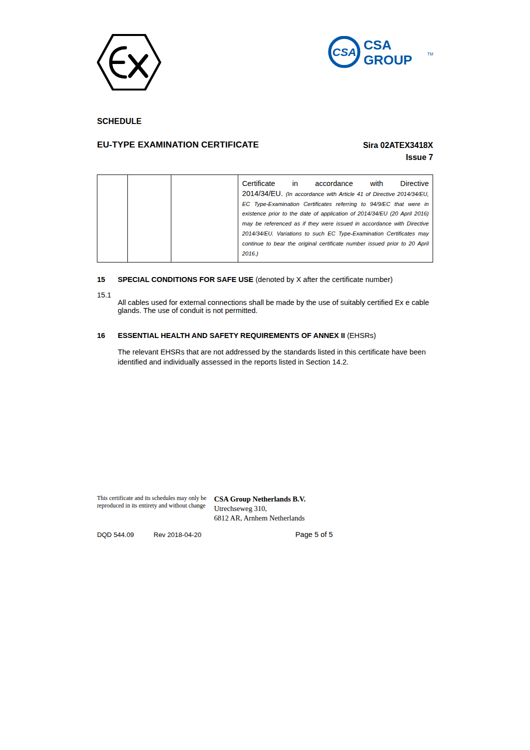CSA CSA GROUP TM
SCHEDULE
EU-TYPE EXAMINATION CERTIFICATE
Sira 02ATEX3418X
Issue 7
| | | | Certificate in accordance with Directive 2014/34/EU. (In accordance with Article 41 of Directive 2014/34/EU, EC Type-Examination Certificates referring to 94/9/EC that were in existence prior to the date of application of 2014/34/EU (20 April 2016) may be referenced as if they were issued in accordance with Directive 2014/34/EU. Variations to such EC Type-Examination Certificates may continue to bear the original certificate number issued prior to 20 April 2016.) |
15
SPECIAL CONDITIONS FOR SAFE USE (denoted by X after the certificate number)
15.1
All cables used for external connections shall be made by the use of suitably certified Ex e cable glands. The use of conduit is not permitted.
16
ESSENTIAL HEALTH AND SAFETY REQUIREMENTS OF ANNEX II (EHSRs)
The relevant EHSRs that are not addressed by the standards listed in this certificate have been identified and individually assessed in the reports listed in Section 14.2.
This certificate and its schedules may only be reproduced in its entirety and without change
CSA Group Netherlands B.V.
Utrechseweg 310,
6812 AR, Arnhem Netherlands
DQD 544.09
Rev 2018-04-20
Page 5 of 5